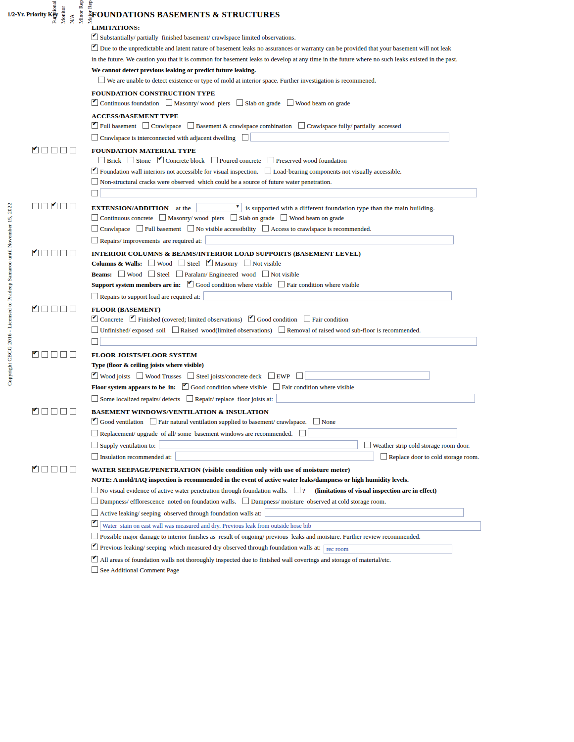Copyright CBCG 2016 - Licensed to Pradeep Samaroo until November 15, 2022
1/2-Yr. Priority Key
FOUNDATIONS BASEMENTS & STRUCTURES
Major Repair Minor Repair N/A Monitor Functional
LIMITATIONS:
Substantially/ partially finished basement/ crawlspace limited observations.
Due to the unpredictable and latent nature of basement leaks no assurances or warranty can be provided that your basement will not leak
in the future. We caution you that it is common for basement leaks to develop at any time in the future where no such leaks existed in the past.
We cannot detect previous leaking or predict future leaking.
We are unable to detect existence or type of mold at interior space. Further investigation is recommened.
FOUNDATION CONSTRUCTION TYPE
Continuous foundation Masonry/ wood piers Slab on grade Wood beam on grade
ACCESS/BASEMENT TYPE
Full basement Crawlspace Basement & crawlspace combination Crawlspace fully/ partially accessed
Crawlspace is interconnected with adjacent dwelling
FOUNDATION MATERIAL TYPE
Brick Stone Concrete block Poured concrete Preserved wood foundation
Foundation wall interiors not accessible for visual inspection. Load-bearing components not visually accessible.
Non-structural cracks were observed which could be a source of future water penetration.
EXTENSION/ADDITION at the is supported with a different foundation type than the main building.
Continuous concrete Masonry/ wood piers Slab on grade Wood beam on grade
Crawlspace Full basement No visible accessibility Access to crawlspace is recommended.
Repairs/ improvements are required at:
INTERIOR COLUMNS & BEAMS/INTERIOR LOAD SUPPORTS (BASEMENT LEVEL)
Columns & Walls: Wood Steel Masonry Not visible
Beams: Wood Steel Paralam/ Engineered wood Not visible
Support system members are in: Good condition where visible Fair condition where visible
Repairs to support load are required at:
FLOOR (BASEMENT)
Concrete Finished (covered; limited observations) Good condition Fair condition
Unfinished/ exposed soil Raised wood(limited observations) Removal of raised wood sub-floor is recommended.
FLOOR JOISTS/FLOOR SYSTEM
Type (floor & ceiling joists where visible)
Wood joists Wood Trusses Steel joists/concrete deck EWP
Floor system appears to be in: Good condition where visible Fair condition where visible
Some localized repairs/ defects Repair/ replace floor joists at:
BASEMENT WINDOWS/VENTILATION & INSULATION
Good ventilation Fair natural ventilation supplied to basement/ crawlspace. None
Replacement/ upgrade of all/ some basement windows are recommended.
Supply ventilation to: Weather strip cold storage room door.
Insulation recommended at: Replace door to cold storage room.
WATER SEEPAGE/PENETRATION (visible condition only with use of moisture meter)
NOTE: A mold/IAQ inspection is recommended in the event of active water leaks/dampness or high humidity levels.
No visual evidence of active water penetration through foundation walls. ? (limitations of visual inspection are in effect)
Dampness/ efflorescence noted on foundation walls. Dampness/ moisture observed at cold storage room.
Active leaking/ seeping observed through foundation walls at:
Water stain on east wall was measured and dry. Previous leak from outside hose bib
Possible major damage to interior finishes as result of ongoing/ previous leaks and moisture. Further review recommended.
Previous leaking/ seeping which measured dry observed through foundation walls at: rec room
All areas of foundation walls not thoroughly inspected due to finished wall coverings and storage of material/etc.
See Additional Comment Page